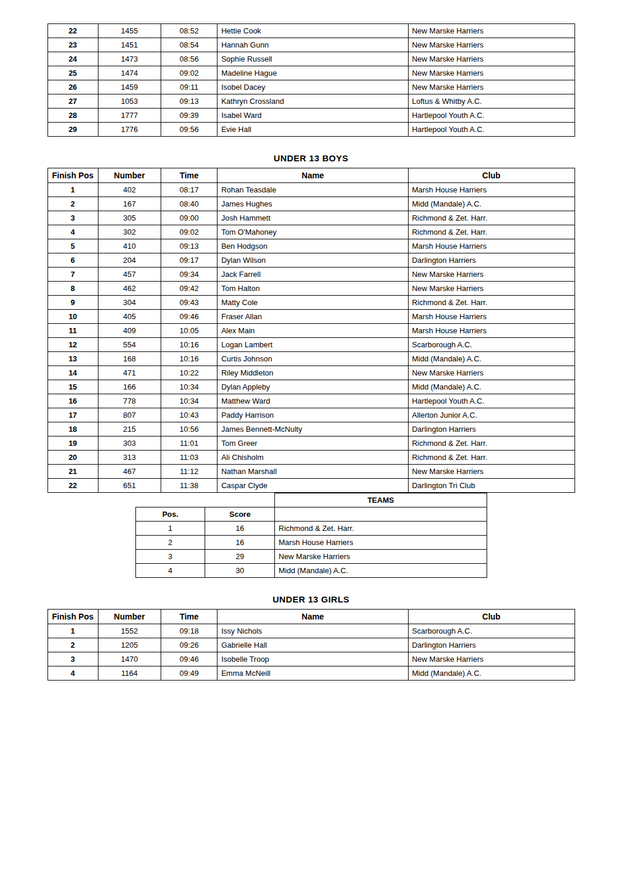| 22 | 1455 | 08:52 | Hettie Cook | New Marske Harriers |
| 23 | 1451 | 08:54 | Hannah Gunn | New Marske Harriers |
| 24 | 1473 | 08:56 | Sophie Russell | New Marske Harriers |
| 25 | 1474 | 09:02 | Madeline Hague | New Marske Harriers |
| 26 | 1459 | 09:11 | Isobel Dacey | New Marske Harriers |
| 27 | 1053 | 09:13 | Kathryn Crossland | Loftus & Whitby A.C. |
| 28 | 1777 | 09:39 | Isabel Ward | Hartlepool Youth A.C. |
| 29 | 1776 | 09:56 | Evie Hall | Hartlepool Youth A.C. |
UNDER 13 BOYS
| Finish Pos | Number | Time | Name | Club |
| --- | --- | --- | --- | --- |
| 1 | 402 | 08:17 | Rohan Teasdale | Marsh House Harriers |
| 2 | 167 | 08:40 | James Hughes | Midd (Mandale) A.C. |
| 3 | 305 | 09:00 | Josh Hammett | Richmond & Zet. Harr. |
| 4 | 302 | 09:02 | Tom O'Mahoney | Richmond & Zet. Harr. |
| 5 | 410 | 09:13 | Ben Hodgson | Marsh House Harriers |
| 6 | 204 | 09:17 | Dylan Wilson | Darlington Harriers |
| 7 | 457 | 09:34 | Jack Farrell | New Marske Harriers |
| 8 | 462 | 09:42 | Tom Halton | New Marske Harriers |
| 9 | 304 | 09:43 | Matty Cole | Richmond & Zet. Harr. |
| 10 | 405 | 09:46 | Fraser Allan | Marsh House Harriers |
| 11 | 409 | 10:05 | Alex Main | Marsh House Harriers |
| 12 | 554 | 10:16 | Logan Lambert | Scarborough A.C. |
| 13 | 168 | 10:16 | Curtis Johnson | Midd (Mandale) A.C. |
| 14 | 471 | 10:22 | Riley Middleton | New Marske Harriers |
| 15 | 166 | 10:34 | Dylan Appleby | Midd (Mandale) A.C. |
| 16 | 778 | 10:34 | Matthew Ward | Hartlepool Youth A.C. |
| 17 | 807 | 10:43 | Paddy Harrison | Allerton Junior A.C. |
| 18 | 215 | 10:56 | James Bennett-McNulty | Darlington Harriers |
| 19 | 303 | 11:01 | Tom Greer | Richmond & Zet. Harr. |
| 20 | 313 | 11:03 | Ali Chisholm | Richmond & Zet. Harr. |
| 21 | 467 | 11:12 | Nathan Marshall | New Marske Harriers |
| 22 | 651 | 11:38 | Caspar Clyde | Darlington Tri Club |
| | | TEAMS |
| Pos. | Score | |
| 1 | 16 | Richmond & Zet. Harr. |
| 2 | 16 | Marsh House Harriers |
| 3 | 29 | New Marske Harriers |
| 4 | 30 | Midd (Mandale) A.C. |
UNDER 13 GIRLS
| Finish Pos | Number | Time | Name | Club |
| --- | --- | --- | --- | --- |
| 1 | 1552 | 09:18 | Issy Nichols | Scarborough A.C. |
| 2 | 1205 | 09:26 | Gabrielle Hall | Darlington Harriers |
| 3 | 1470 | 09:46 | Isobelle Troop | New Marske Harriers |
| 4 | 1164 | 09:49 | Emma McNeill | Midd (Mandale) A.C. |